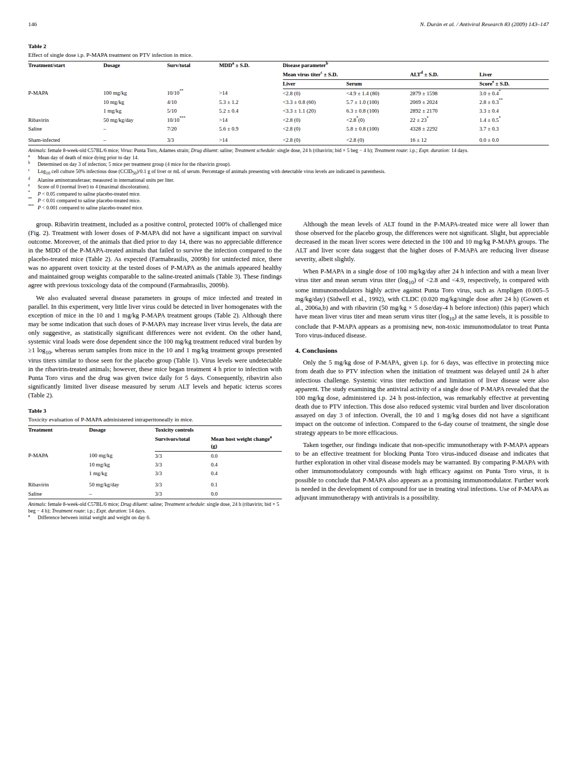146
N. Durán et al. / Antiviral Research 83 (2009) 143–147
Table 2
Effect of single dose i.p. P-MAPA treatment on PTV infection in mice.
| Treatment/start | Dosage | Surv/total | MDD a ± S.D. | Disease parameter b |
| --- | --- | --- | --- | --- |
| Mean virus titer c ± S.D. | ALT d ± S.D. | Liver |
| Liver | Serum | | Score e ± S.D. |
| P-MAPA | 100 mg/kg | 10/10 ** | >14 | <2.8 (0) | <4.9 ± 1.4 (80) | 2879 ± 1598 | 3.0 ± 0.4 * |
| | 10 mg/kg | 4/10 | 5.3 ± 1.2 | <3.3 ± 0.8 (60) | 5.7 ± 1.0 (100) | 2069 ± 2024 | 2.8 ± 0.3 ** |
| | 1 mg/kg | 5/10 | 5.2 ± 0.4 | <3.3 ± 1.1 (20) | 6.3 ± 0.8 (100) | 2892 ± 2170 | 3.3 ± 0.4 |
| Ribavirin | 50 mg/kg/day | 10/10 *** | >14 | <2.8 (0) | <2.8 * (0) | 22 ± 23 * | 1.4 ± 0.5 * |
| Saline | – | 7/20 | 5.6 ± 0.9 | <2.8 (0) | 5.8 ± 0.8 (100) | 4328 ± 2292 | 3.7 ± 0.3 |
| Sham-infected | – | 3/3 | >14 | <2.8 (0) | <2.8 (0) | 16 ± 12 | 0.0 ± 0.0 |
Animals: female 8-week-old C57BL/6 mice; Virus: Punta Toro, Adames strain; Drug diluent: saline; Treatment schedule: single dose, 24 h (ribavirin; bid × 5 beg − 4 h); Treatment route: i.p.; Expt. duration: 14 days.
a Mean day of death of mice dying prior to day 14.
b Determined on day 3 of infection; 5 mice per treatment group (4 mice for the ribavirin group).
c Log10 cell culture 50% infectious dose (CCID50)/0.1 g of liver or mL of serum. Percentage of animals presenting with detectable virus levels are indicated in parenthesis.
d Alanine aminotransferase; measured in international units per liter.
e Score of 0 (normal liver) to 4 (maximal discoloration).
* P < 0.05 compared to saline placebo-treated mice.
** P < 0.01 compared to saline placebo-treated mice.
*** P < 0.001 compared to saline placebo-treated mice.
group. Ribavirin treatment, included as a positive control, protected 100% of challenged mice (Fig. 2). Treatment with lower doses of P-MAPA did not have a significant impact on survival outcome. Moreover, of the animals that died prior to day 14, there was no appreciable difference in the MDD of the P-MAPA-treated animals that failed to survive the infection compared to the placebo-treated mice (Table 2). As expected (Farmabrasilis, 2009b) for uninfected mice, there was no apparent overt toxicity at the tested doses of P-MAPA as the animals appeared healthy and maintained group weights comparable to the saline-treated animals (Table 3). These findings agree with previous toxicology data of the compound (Farmabrasilis, 2009b).
We also evaluated several disease parameters in groups of mice infected and treated in parallel. In this experiment, very little liver virus could be detected in liver homogenates with the exception of mice in the 10 and 1 mg/kg P-MAPA treatment groups (Table 2). Although there may be some indication that such doses of P-MAPA may increase liver virus levels, the data are only suggestive, as statistically significant differences were not evident. On the other hand, systemic viral loads were dose dependent since the 100 mg/kg treatment reduced viral burden by ≥1 log10, whereas serum samples from mice in the 10 and 1 mg/kg treatment groups presented virus titers similar to those seen for the placebo group (Table 1). Virus levels were undetectable in the ribavirin-treated animals; however, these mice began treatment 4 h prior to infection with Punta Toro virus and the drug was given twice daily for 5 days. Consequently, ribavirin also significantly limited liver disease measured by serum ALT levels and hepatic icterus scores (Table 2).
Table 3
Toxicity evaluation of P-MAPA administered intraperitoneally in mice.
| Treatment | Dosage | Toxicity controls |
| --- | --- | --- |
| Survivors/total | Mean host weight change a (g) |
| P-MAPA | 100 mg/kg | 3/3 | 0.0 |
| | 10 mg/kg | 3/3 | 0.4 |
| | 1 mg/kg | 3/3 | 0.4 |
| Ribavirin | 50 mg/kg/day | 3/3 | 0.1 |
| Saline | – | 3/3 | 0.0 |
Animals: female 8-week-old C57BL/6 mice; Drug diluent: saline; Treatment schedule: single dose, 24 h (ribavirin; bid × 5 beg − 4 h); Treatment route: i.p.; Expt. duration: 14 days.
a Difference between initial weight and weight on day 6.
Although the mean levels of ALT found in the P-MAPA-treated mice were all lower than those observed for the placebo group, the differences were not significant. Slight, but appreciable decreased in the mean liver scores were detected in the 100 and 10 mg/kg P-MAPA groups. The ALT and liver score data suggest that the higher doses of P-MAPA are reducing liver disease severity, albeit slightly.
When P-MAPA in a single dose of 100 mg/kg/day after 24 h infection and with a mean liver virus titer and mean serum virus titer (log10) of <2.8 and <4.9, respectively, is compared with some immunomodulators highly active against Punta Toro virus, such as Ampligen (0.005–5 mg/kg/day) (Sidwell et al., 1992), with CLDC (0.020 mg/kg/single dose after 24 h) (Gowen et al., 2006a,b) and with ribavirin (50 mg/kg × 5 dose/day-4 h before infection) (this paper) which have mean liver virus titer and mean serum virus titer (log10) at the same levels, it is possible to conclude that P-MAPA appears as a promising new, non-toxic immunomodulator to treat Punta Toro virus-induced disease.
4. Conclusions
Only the 5 mg/kg dose of P-MAPA, given i.p. for 6 days, was effective in protecting mice from death due to PTV infection when the initiation of treatment was delayed until 24 h after infectious challenge. Systemic virus titer reduction and limitation of liver disease were also apparent. The study examining the antiviral activity of a single dose of P-MAPA revealed that the 100 mg/kg dose, administered i.p. 24 h post-infection, was remarkably effective at preventing death due to PTV infection. This dose also reduced systemic viral burden and liver discoloration assayed on day 3 of infection. Overall, the 10 and 1 mg/kg doses did not have a significant impact on the outcome of infection. Compared to the 6-day course of treatment, the single dose strategy appears to be more efficacious.
Taken together, our findings indicate that non-specific immunotherapy with P-MAPA appears to be an effective treatment for blocking Punta Toro virus-induced disease and indicates that further exploration in other viral disease models may be warranted. By comparing P-MAPA with other immunomodulatory compounds with high efficacy against on Punta Toro virus, it is possible to conclude that P-MAPA also appears as a promising immunomodulator. Further work is needed in the development of compound for use in treating viral infections. Use of P-MAPA as adjuvant immunotherapy with antivirals is a possibility.